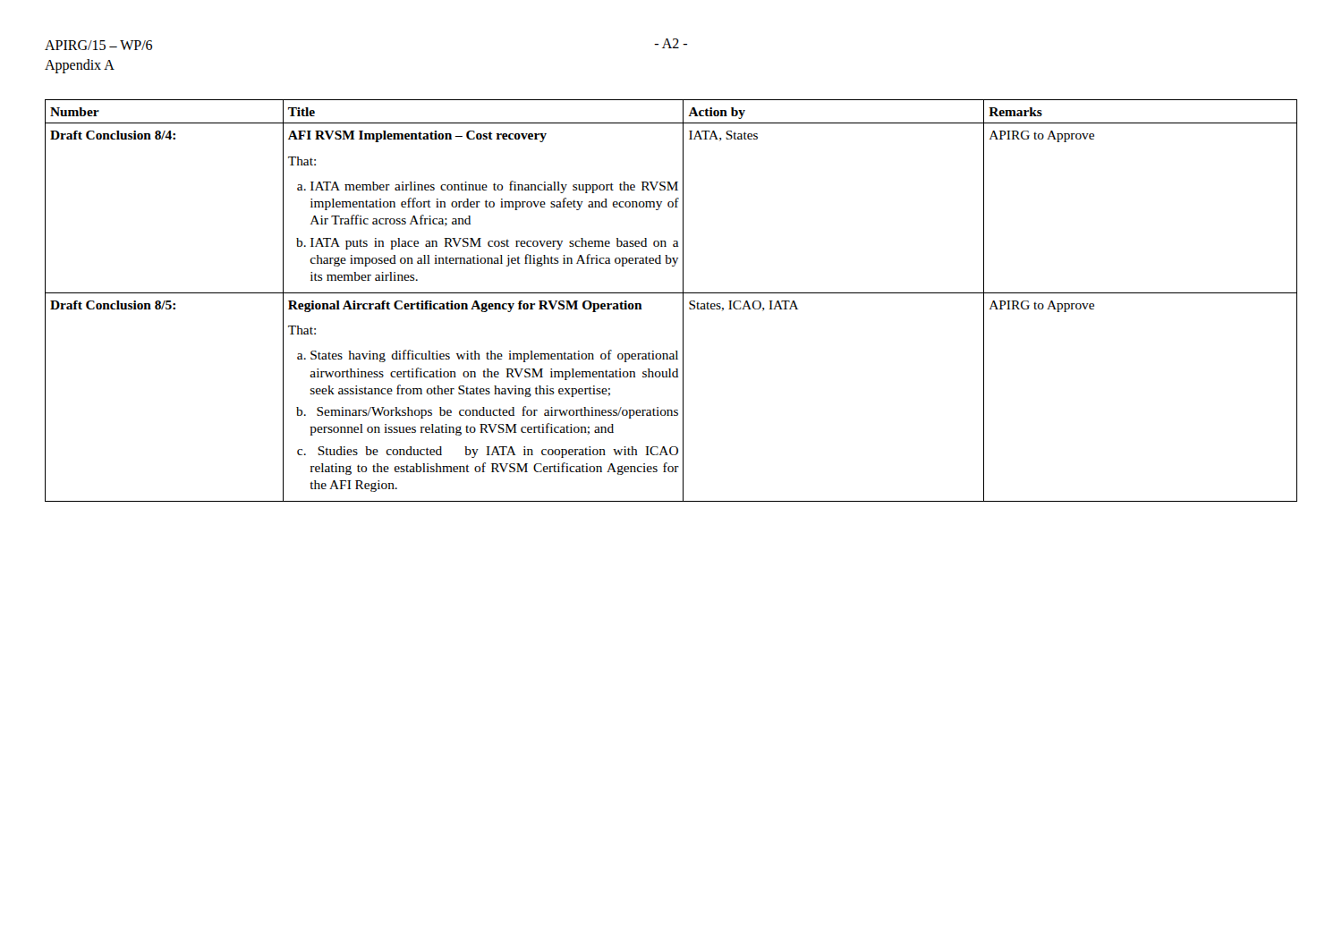APIRG/15 – WP/6
Appendix A
- A2 -
| Number | Title | Action by | Remarks |
| --- | --- | --- | --- |
| Draft Conclusion 8/4: | AFI RVSM Implementation – Cost recovery That: IATA member airlines continue to financially support the RVSM implementation effort in order to improve safety and economy of Air Traffic across Africa; and IATA puts in place an RVSM cost recovery scheme based on a charge imposed on all international jet flights in Africa operated by its member airlines. | IATA, States | APIRG to Approve |
| Draft Conclusion 8/5: | Regional Aircraft Certification Agency for RVSM Operation That: States having difficulties with the implementation of operational airworthiness certification on the RVSM implementation should seek assistance from other States having this expertise; Seminars/Workshops be conducted for airworthiness/operations personnel on issues relating to RVSM certification; and Studies be conducted by IATA in cooperation with ICAO relating to the establishment of RVSM Certification Agencies for the AFI Region. | States, ICAO, IATA | APIRG to Approve |